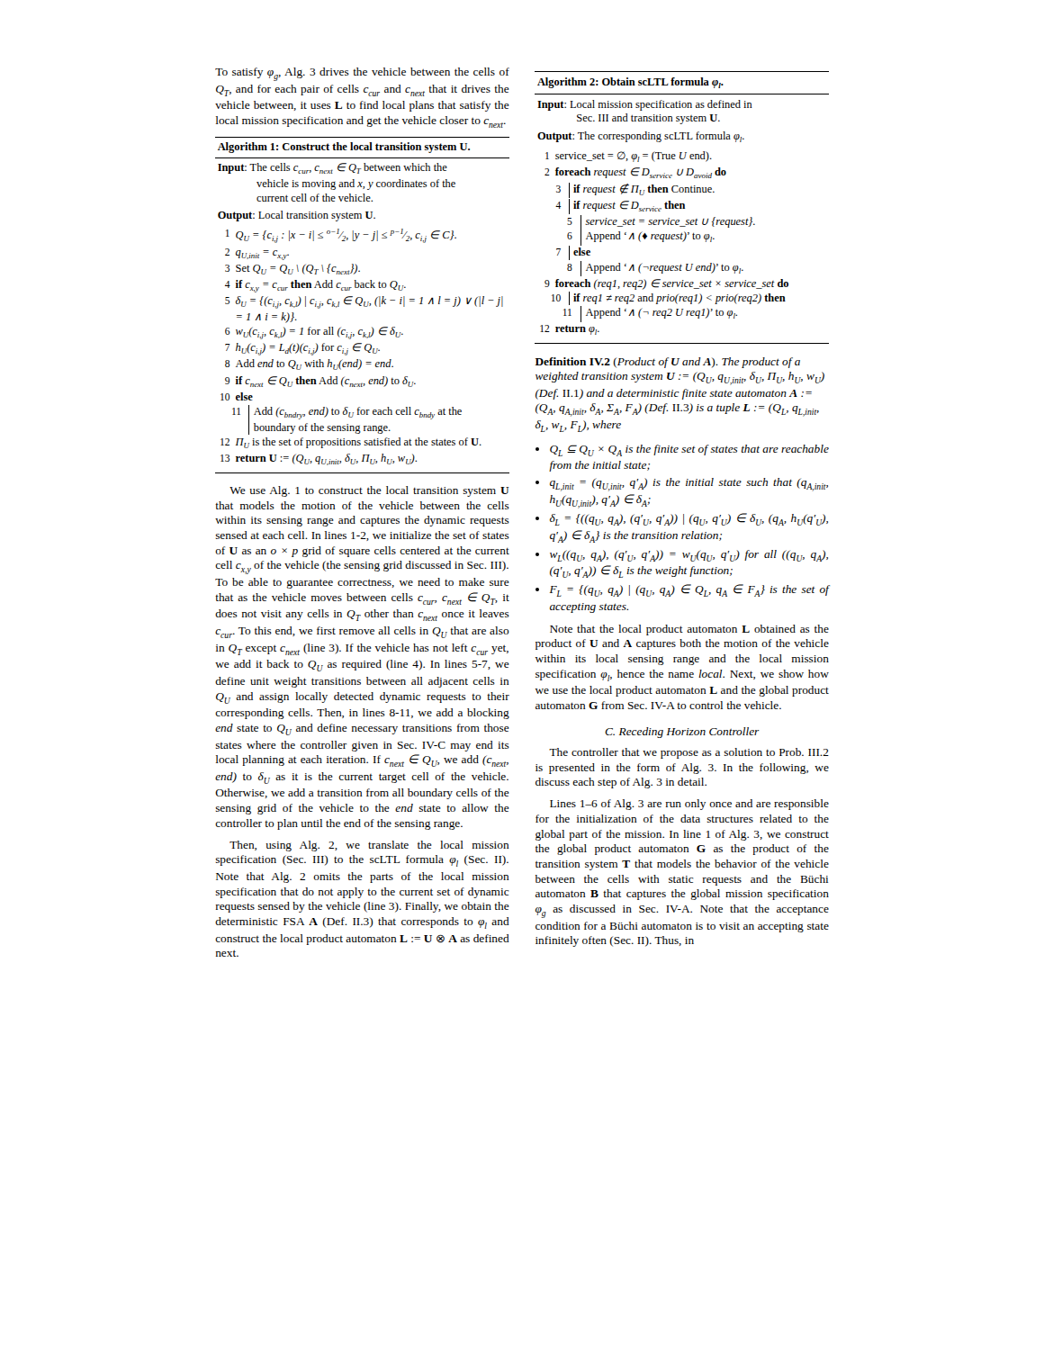To satisfy φg, Alg. 3 drives the vehicle between the cells of QT, and for each pair of cells ccur and cnext that it drives the vehicle between, it uses L to find local plans that satisfy the local mission specification and get the vehicle closer to cnext.
Algorithm 1: Construct the local transition system U.
Input: The cells ccur, cnext ∈ QT between which the vehicle is moving and x, y coordinates of the current cell of the vehicle.
Output: Local transition system U.
QU = {ci,j : |x − i| ≤ o−1⁄2, |y − j| ≤ p−1⁄2, ci,j ∈ C}.
qU,init = cx,y.
Set QU = QU \ (QT \ {cnext}).
if cx,y = ccur then Add ccur back to QU.
δU = {(ci,j, ck,l) | ci,j, ck,l ∈ QU, (|k − i| = 1 ∧ l = j) ∨ (|l − j| = 1 ∧ i = k)}.
wU(ci,j, ck,l) = 1 for all (ci,j, ck,l) ∈ δU.
hU(ci,j) = Ld(t)(ci,j) for ci,j ∈ QU.
Add end to QU with hU(end) = end.
if cnext ∈ QU then Add (cnext, end) to δU.
else
Add (cbndry, end) to δU for each cell cbndy at the boundary of the sensing range.
ΠU is the set of propositions satisfied at the states of U.
return U := (QU, qU,init, δU, ΠU, hU, wU).
We use Alg. 1 to construct the local transition system U that models the motion of the vehicle between the cells within its sensing range and captures the dynamic requests sensed at each cell. In lines 1-2, we initialize the set of states of U as an o × p grid of square cells centered at the current cell cx,y of the vehicle (the sensing grid discussed in Sec. III). To be able to guarantee correctness, we need to make sure that as the vehicle moves between cells ccur, cnext ∈ QT, it does not visit any cells in QT other than cnext once it leaves ccur. To this end, we first remove all cells in QU that are also in QT except cnext (line 3). If the vehicle has not left ccur yet, we add it back to QU as required (line 4). In lines 5-7, we define unit weight transitions between all adjacent cells in QU and assign locally detected dynamic requests to their corresponding cells. Then, in lines 8-11, we add a blocking end state to QU and define necessary transitions from those states where the controller given in Sec. IV-C may end its local planning at each iteration. If cnext ∈ QU, we add (cnext, end) to δU as it is the current target cell of the vehicle. Otherwise, we add a transition from all boundary cells of the sensing grid of the vehicle to the end state to allow the controller to plan until the end of the sensing range.
Then, using Alg. 2, we translate the local mission specification (Sec. III) to the scLTL formula φl (Sec. II). Note that Alg. 2 omits the parts of the local mission specification that do not apply to the current set of dynamic requests sensed by the vehicle (line 3). Finally, we obtain the deterministic FSA A (Def. II.3) that corresponds to φl and construct the local product automaton L := U ⊗ A as defined next.
Algorithm 2: Obtain scLTL formula φl.
Input: Local mission specification as defined in Sec. III and transition system U.
Output: The corresponding scLTL formula φl.
service_set = ∅, φl = (True U end).
foreach request ∈ Dservice ∪ Davoid do
if request ∉ ΠU then Continue.
if request ∈ Dservice then
service_set = service_set ∪ {request}.
Append ‘∧ (♦ request)’ to φl.
else
Append ‘∧ (¬request U end)’ to φl.
foreach (req1, req2) ∈ service_set × service_set do
if req1 ≠ req2 and prio(req1) < prio(req2) then
Append ‘∧ (¬ req2 U req1)’ to φl.
return φl.
Definition IV.2 (Product of U and A). The product of a weighted transition system U := (QU, qU,init, δU, ΠU, hU, wU) (Def. II.1) and a deterministic finite state automaton A := (QA, qA,init, δA, ΣA, FA) (Def. II.3) is a tuple L := (QL, qL,init, δL, wL, FL), where
QL ⊆ QU × QA is the finite set of states that are reachable from the initial state;
qL,init = (qU,init, q′A) is the initial state such that (qA,init, hU(qU,init), q′A) ∈ δA;
δL = {((qU, qA), (q′U, q′A)) | (qU, q′U) ∈ δU, (qA, hU(q′U), q′A) ∈ δA} is the transition relation;
wL((qU, qA), (q′U, q′A)) = wU(qU, q′U) for all ((qU, qA), (q′U, q′A)) ∈ δL is the weight function;
FL = {(qU, qA) | (qU, qA) ∈ QL, qA ∈ FA} is the set of accepting states.
Note that the local product automaton L obtained as the product of U and A captures both the motion of the vehicle within its local sensing range and the local mission specification φl, hence the name local. Next, we show how we use the local product automaton L and the global product automaton G from Sec. IV-A to control the vehicle.
C. Receding Horizon Controller
The controller that we propose as a solution to Prob. III.2 is presented in the form of Alg. 3. In the following, we discuss each step of Alg. 3 in detail.
Lines 1–6 of Alg. 3 are run only once and are responsible for the initialization of the data structures related to the global part of the mission. In line 1 of Alg. 3, we construct the global product automaton G as the product of the transition system T that models the behavior of the vehicle between the cells with static requests and the Büchi automaton B that captures the global mission specification φg as discussed in Sec. IV-A. Note that the acceptance condition for a Büchi automaton is to visit an accepting state infinitely often (Sec. II). Thus, in